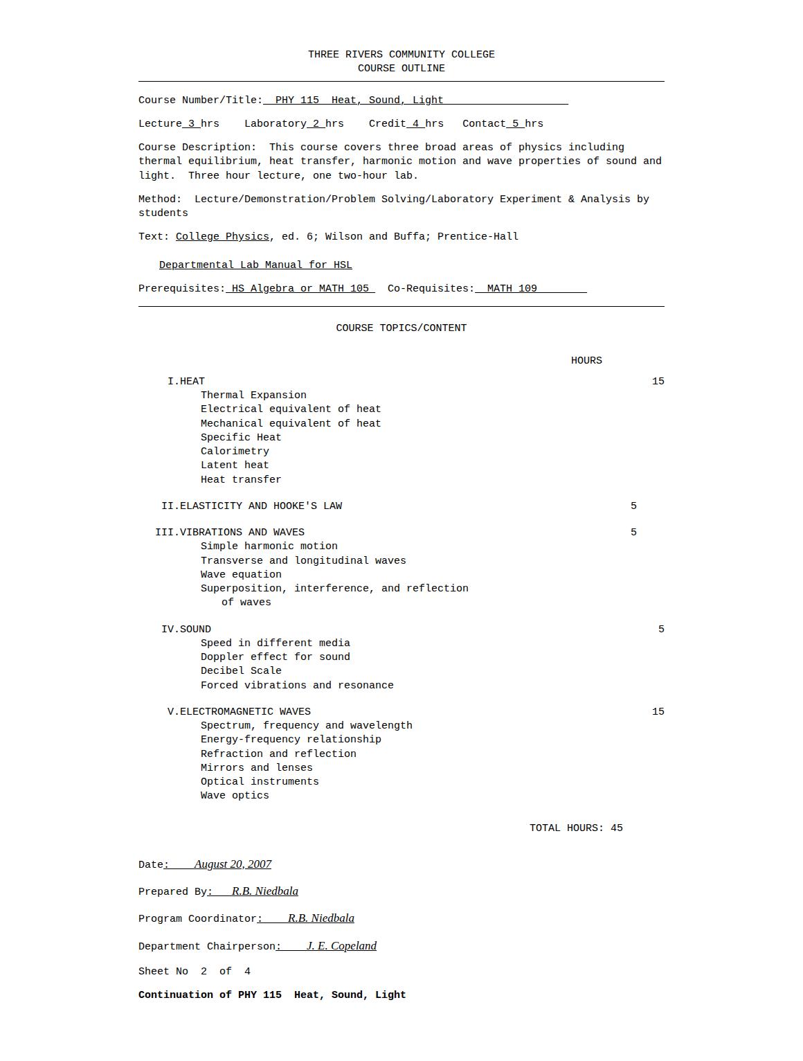THREE RIVERS COMMUNITY COLLEGE
COURSE OUTLINE
Course Number/Title: PHY 115 Heat, Sound, Light
Lecture 3 hrs Laboratory 2 hrs Credit 4 hrs Contact 5 hrs
Course Description: This course covers three broad areas of physics including thermal equilibrium, heat transfer, harmonic motion and wave properties of sound and light. Three hour lecture, one two-hour lab.
Method: Lecture/Demonstration/Problem Solving/Laboratory Experiment & Analysis by students
Text: College Physics, ed. 6; Wilson and Buffa; Prentice-Hall Departmental Lab Manual for HSL
Prerequisites: HS Algebra or MATH 105 Co-Requisites: MATH 109
COURSE TOPICS/CONTENT
HOURS
| I. | HEAT Thermal Expansion Electrical equivalent of heat Mechanical equivalent of heat Specific Heat Calorimetry Latent heat Heat transfer | 15 |
| II. | ELASTICITY AND HOOKE'S LAW | 5 |
| III. | VIBRATIONS AND WAVES Simple harmonic motion Transverse and longitudinal waves Wave equation Superposition, interference, and reflection of waves | 5 |
| IV. | SOUND Speed in different media Doppler effect for sound Decibel Scale Forced vibrations and resonance | 5 |
| V. | ELECTROMAGNETIC WAVES Spectrum, frequency and wavelength Energy-frequency relationship Refraction and reflection Mirrors and lenses Optical instruments Wave optics | 15 |
TOTAL HOURS: 45
Date: August 20, 2007
Prepared By: R.B. Niedbala
Program Coordinator: R.B. Niedbala
Department Chairperson: J. E. Copeland
Sheet No 2 of 4
Continuation of PHY 115 Heat, Sound, Light